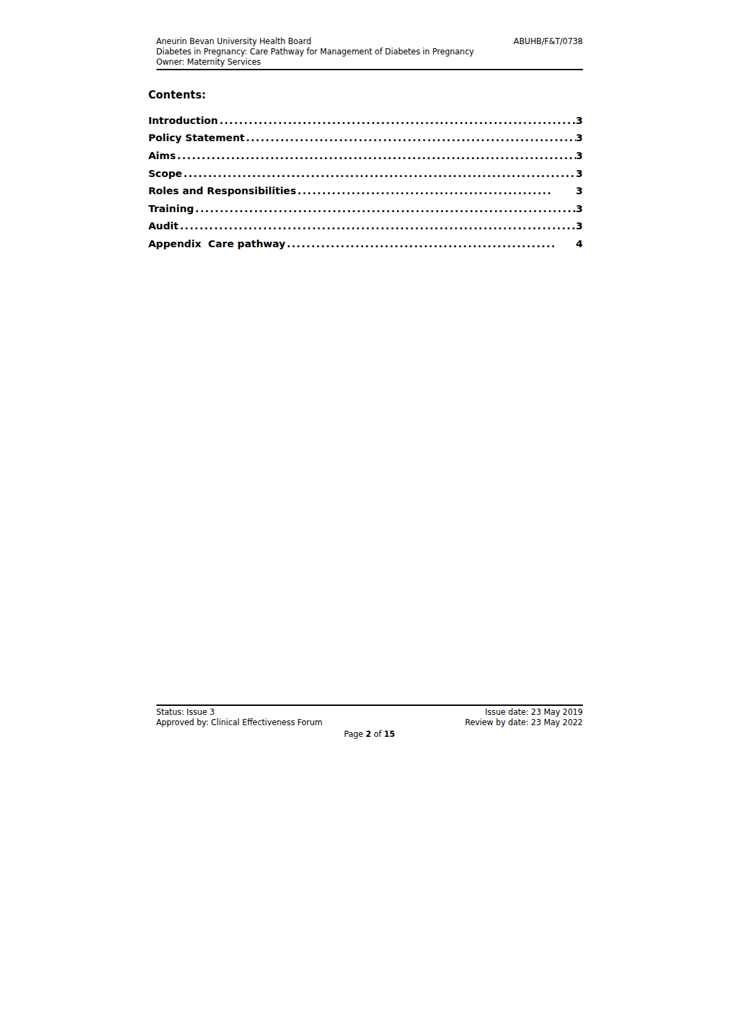Aneurin Bevan University Health Board
Diabetes in Pregnancy: Care Pathway for Management of Diabetes in Pregnancy
Owner: Maternity Services
ABUHB/F&T/0738
Contents:
Introduction ........................................................................... 3
Policy Statement ..................................................................... 3
Aims ..................................................................................... 3
Scope .................................................................................... 3
Roles and Responsibilities .................................................... 3
Training .............................................................................. 3
Audit .................................................................................... 3
Appendix Care pathway ....................................................... 4
Status: Issue 3
Issue date: 23 May 2019
Approved by: Clinical Effectiveness Forum
Review by date: 23 May 2022
Page 2 of 15